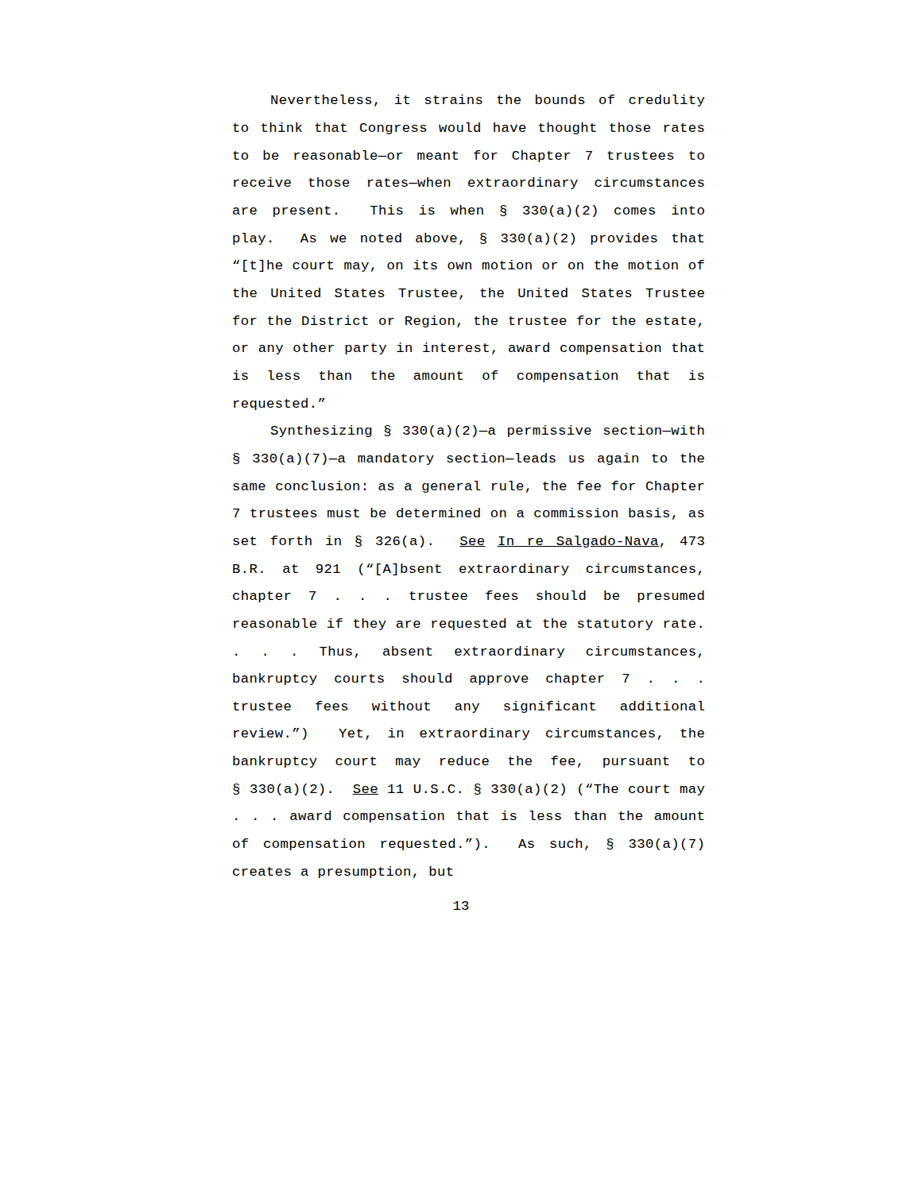Nevertheless, it strains the bounds of credulity to think that Congress would have thought those rates to be reasonable—or meant for Chapter 7 trustees to receive those rates—when extraordinary circumstances are present. This is when § 330(a)(2) comes into play. As we noted above, § 330(a)(2) provides that “[t]he court may, on its own motion or on the motion of the United States Trustee, the United States Trustee for the District or Region, the trustee for the estate, or any other party in interest, award compensation that is less than the amount of compensation that is requested.”
Synthesizing § 330(a)(2)—a permissive section—with § 330(a)(7)—a mandatory section—leads us again to the same conclusion: as a general rule, the fee for Chapter 7 trustees must be determined on a commission basis, as set forth in § 326(a). See In re Salgado-Nava, 473 B.R. at 921 (“[A]bsent extraordinary circumstances, chapter 7 . . . trustee fees should be presumed reasonable if they are requested at the statutory rate. . . . Thus, absent extraordinary circumstances, bankruptcy courts should approve chapter 7 . . . trustee fees without any significant additional review.”) Yet, in extraordinary circumstances, the bankruptcy court may reduce the fee, pursuant to § 330(a)(2). See 11 U.S.C. § 330(a)(2) (“The court may . . . award compensation that is less than the amount of compensation requested.”). As such, § 330(a)(7) creates a presumption, but
13